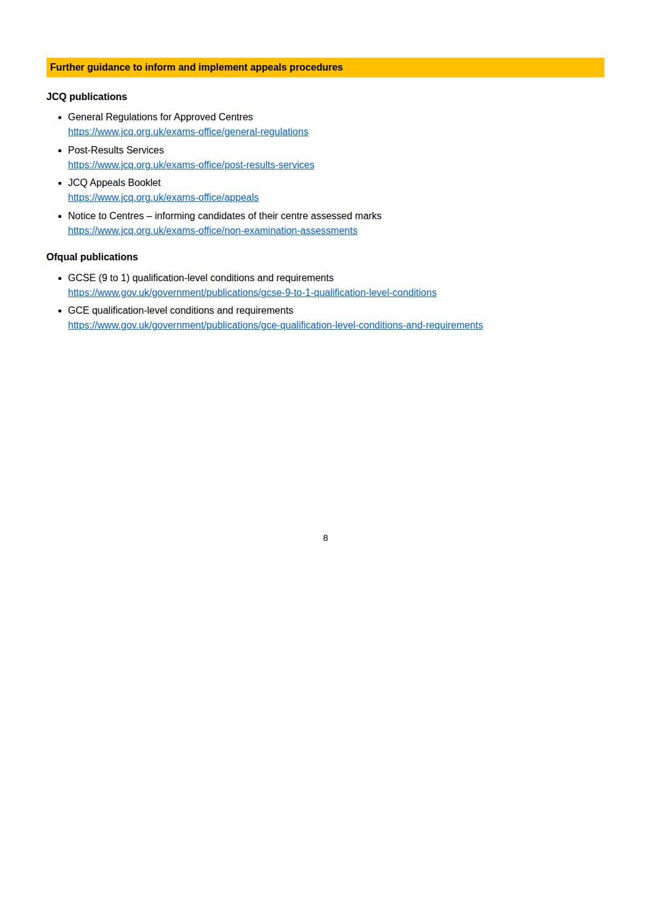Further guidance to inform and implement appeals procedures
JCQ publications
General Regulations for Approved Centres
https://www.jcq.org.uk/exams-office/general-regulations
Post-Results Services
https://www.jcq.org.uk/exams-office/post-results-services
JCQ Appeals Booklet
https://www.jcq.org.uk/exams-office/appeals
Notice to Centres – informing candidates of their centre assessed marks
https://www.jcq.org.uk/exams-office/non-examination-assessments
Ofqual publications
GCSE (9 to 1) qualification-level conditions and requirements
https://www.gov.uk/government/publications/gcse-9-to-1-qualification-level-conditions
GCE qualification-level conditions and requirements
https://www.gov.uk/government/publications/gce-qualification-level-conditions-and-requirements
8